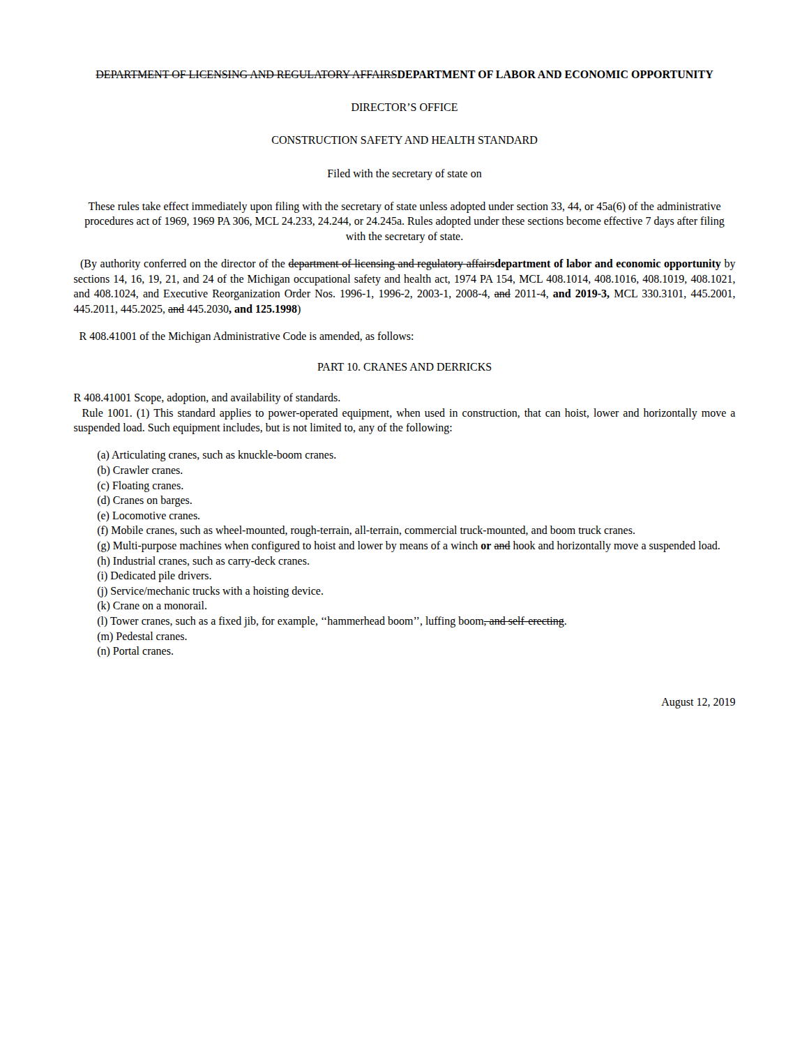DEPARTMENT OF LICENSING AND REGULATORY AFFAIRS DEPARTMENT OF LABOR AND ECONOMIC OPPORTUNITY
DIRECTOR’S OFFICE
CONSTRUCTION SAFETY AND HEALTH STANDARD
Filed with the secretary of state on
These rules take effect immediately upon filing with the secretary of state unless adopted under section 33, 44, or 45a(6) of the administrative procedures act of 1969, 1969 PA 306, MCL 24.233, 24.244, or 24.245a. Rules adopted under these sections become effective 7 days after filing with the secretary of state.
(By authority conferred on the director of the department of licensing and regulatory affairs department of labor and economic opportunity by sections 14, 16, 19, 21, and 24 of the Michigan occupational safety and health act, 1974 PA 154, MCL 408.1014, 408.1016, 408.1019, 408.1021, and 408.1024, and Executive Reorganization Order Nos. 1996-1, 1996-2, 2003-1, 2008-4, and 2011-4, and 2019-3, MCL 330.3101, 445.2001, 445.2011, 445.2025, and 445.2030, and 125.1998)
R 408.41001 of the Michigan Administrative Code is amended, as follows:
PART 10. CRANES AND DERRICKS
R 408.41001 Scope, adoption, and availability of standards.
Rule 1001. (1) This standard applies to power-operated equipment, when used in construction, that can hoist, lower and horizontally move a suspended load. Such equipment includes, but is not limited to, any of the following:
(a) Articulating cranes, such as knuckle-boom cranes.
(b) Crawler cranes.
(c) Floating cranes.
(d) Cranes on barges.
(e) Locomotive cranes.
(f) Mobile cranes, such as wheel-mounted, rough-terrain, all-terrain, commercial truck-mounted, and boom truck cranes.
(g) Multi-purpose machines when configured to hoist and lower by means of a winch or and hook and horizontally move a suspended load.
(h) Industrial cranes, such as carry-deck cranes.
(i) Dedicated pile drivers.
(j) Service/mechanic trucks with a hoisting device.
(k) Crane on a monorail.
(l) Tower cranes, such as a fixed jib, for example, ‘‘hammerhead boom’’, luffing boom, and self-erecting.
(m) Pedestal cranes.
(n) Portal cranes.
August 12, 2019